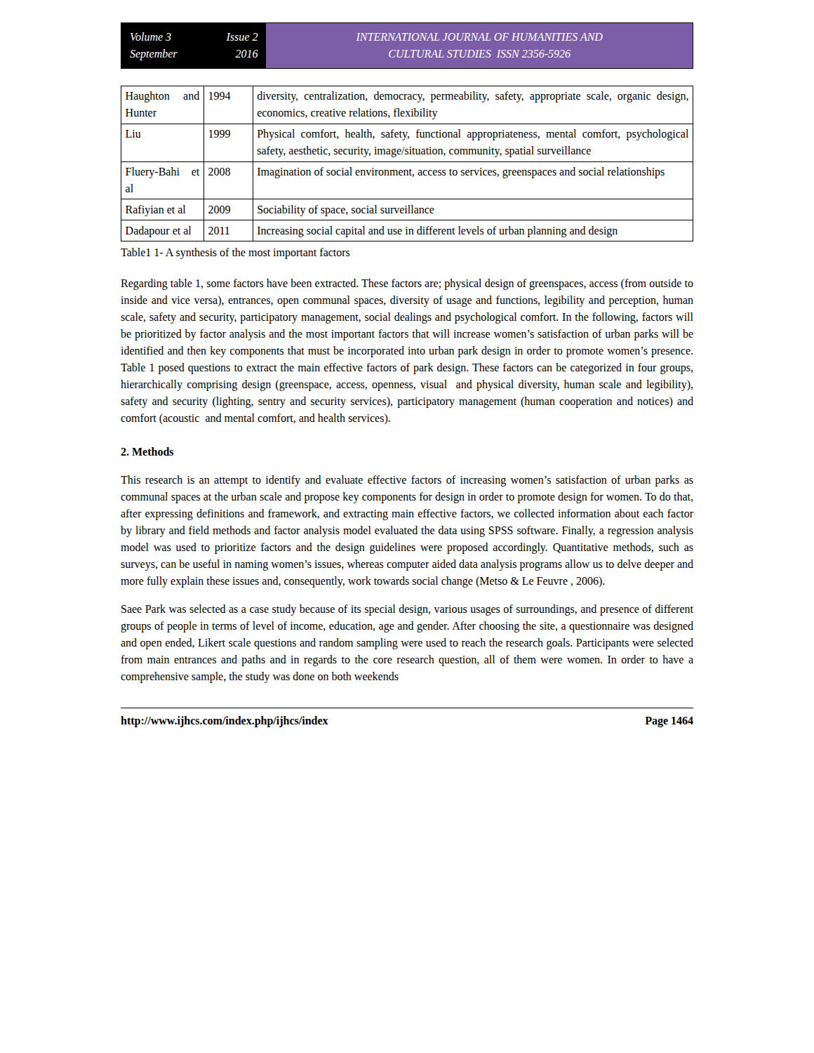Volume 3 Issue 2
September 2016
INTERNATIONAL JOURNAL OF HUMANITIES AND
CULTURAL STUDIES ISSN 2356-5926
| Haughton and Hunter | 1994 | diversity, centralization, democracy, permeability, safety, appropriate scale, organic design, economics, creative relations, flexibility |
| Liu | 1999 | Physical comfort, health, safety, functional appropriateness, mental comfort, psychological safety, aesthetic, security, image/situation, community, spatial surveillance |
| Fluery-Bahi et al | 2008 | Imagination of social environment, access to services, greenspaces and social relationships |
| Rafiyian et al | 2009 | Sociability of space, social surveillance |
| Dadapour et al | 2011 | Increasing social capital and use in different levels of urban planning and design |
Table1 1- A synthesis of the most important factors
Regarding table 1, some factors have been extracted. These factors are; physical design of greenspaces, access (from outside to inside and vice versa), entrances, open communal spaces, diversity of usage and functions, legibility and perception, human scale, safety and security, participatory management, social dealings and psychological comfort. In the following, factors will be prioritized by factor analysis and the most important factors that will increase women’s satisfaction of urban parks will be identified and then key components that must be incorporated into urban park design in order to promote women’s presence. Table 1 posed questions to extract the main effective factors of park design. These factors can be categorized in four groups, hierarchically comprising design (greenspace, access, openness, visual and physical diversity, human scale and legibility), safety and security (lighting, sentry and security services), participatory management (human cooperation and notices) and comfort (acoustic and mental comfort, and health services).
2. Methods
This research is an attempt to identify and evaluate effective factors of increasing women’s satisfaction of urban parks as communal spaces at the urban scale and propose key components for design in order to promote design for women. To do that, after expressing definitions and framework, and extracting main effective factors, we collected information about each factor by library and field methods and factor analysis model evaluated the data using SPSS software. Finally, a regression analysis model was used to prioritize factors and the design guidelines were proposed accordingly. Quantitative methods, such as surveys, can be useful in naming women’s issues, whereas computer aided data analysis programs allow us to delve deeper and more fully explain these issues and, consequently, work towards social change (Metso & Le Feuvre , 2006).
Saee Park was selected as a case study because of its special design, various usages of surroundings, and presence of different groups of people in terms of level of income, education, age and gender. After choosing the site, a questionnaire was designed and open ended, Likert scale questions and random sampling were used to reach the research goals. Participants were selected from main entrances and paths and in regards to the core research question, all of them were women. In order to have a comprehensive sample, the study was done on both weekends
http://www.ijhcs.com/index.php/ijhcs/index Page 1464